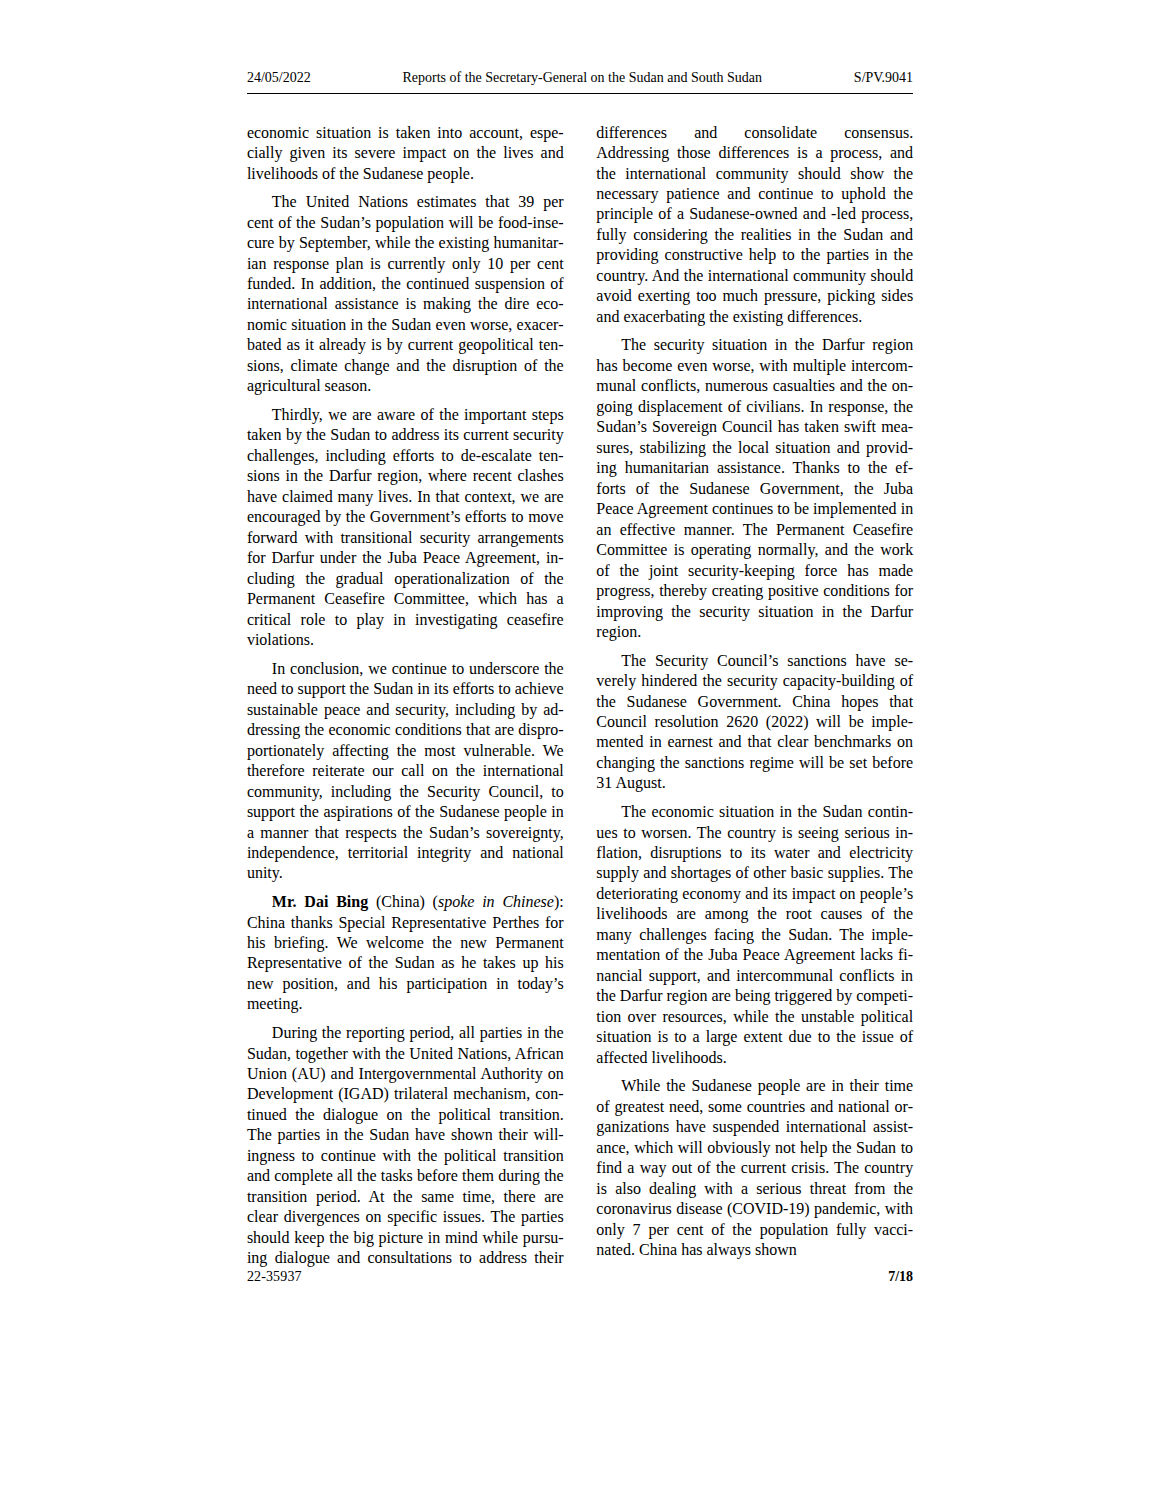24/05/2022
Reports of the Secretary-General on the Sudan and South Sudan
S/PV.9041
economic situation is taken into account, especially given its severe impact on the lives and livelihoods of the Sudanese people.
The United Nations estimates that 39 per cent of the Sudan’s population will be food-insecure by September, while the existing humanitarian response plan is currently only 10 per cent funded. In addition, the continued suspension of international assistance is making the dire economic situation in the Sudan even worse, exacerbated as it already is by current geopolitical tensions, climate change and the disruption of the agricultural season.
Thirdly, we are aware of the important steps taken by the Sudan to address its current security challenges, including efforts to de-escalate tensions in the Darfur region, where recent clashes have claimed many lives. In that context, we are encouraged by the Government’s efforts to move forward with transitional security arrangements for Darfur under the Juba Peace Agreement, including the gradual operationalization of the Permanent Ceasefire Committee, which has a critical role to play in investigating ceasefire violations.
In conclusion, we continue to underscore the need to support the Sudan in its efforts to achieve sustainable peace and security, including by addressing the economic conditions that are disproportionately affecting the most vulnerable. We therefore reiterate our call on the international community, including the Security Council, to support the aspirations of the Sudanese people in a manner that respects the Sudan’s sovereignty, independence, territorial integrity and national unity.
Mr. Dai Bing (China) (spoke in Chinese): China thanks Special Representative Perthes for his briefing. We welcome the new Permanent Representative of the Sudan as he takes up his new position, and his participation in today’s meeting.
During the reporting period, all parties in the Sudan, together with the United Nations, African Union (AU) and Intergovernmental Authority on Development (IGAD) trilateral mechanism, continued the dialogue on the political transition. The parties in the Sudan have shown their willingness to continue with the political transition and complete all the tasks before them during the transition period. At the same time, there are clear divergences on specific issues. The parties should keep the big picture in mind while pursuing dialogue and consultations to address their differences and consolidate consensus. Addressing those differences is a process, and the international community should show the necessary patience and continue to uphold the principle of a Sudanese-owned and -led process, fully considering the realities in the Sudan and providing constructive help to the parties in the country. And the international community should avoid exerting too much pressure, picking sides and exacerbating the existing differences.
The security situation in the Darfur region has become even worse, with multiple intercommunal conflicts, numerous casualties and the ongoing displacement of civilians. In response, the Sudan’s Sovereign Council has taken swift measures, stabilizing the local situation and providing humanitarian assistance. Thanks to the efforts of the Sudanese Government, the Juba Peace Agreement continues to be implemented in an effective manner. The Permanent Ceasefire Committee is operating normally, and the work of the joint security-keeping force has made progress, thereby creating positive conditions for improving the security situation in the Darfur region.
The Security Council’s sanctions have severely hindered the security capacity-building of the Sudanese Government. China hopes that Council resolution 2620 (2022) will be implemented in earnest and that clear benchmarks on changing the sanctions regime will be set before 31 August.
The economic situation in the Sudan continues to worsen. The country is seeing serious inflation, disruptions to its water and electricity supply and shortages of other basic supplies. The deteriorating economy and its impact on people’s livelihoods are among the root causes of the many challenges facing the Sudan. The implementation of the Juba Peace Agreement lacks financial support, and intercommunal conflicts in the Darfur region are being triggered by competition over resources, while the unstable political situation is to a large extent due to the issue of affected livelihoods.
While the Sudanese people are in their time of greatest need, some countries and national organizations have suspended international assistance, which will obviously not help the Sudan to find a way out of the current crisis. The country is also dealing with a serious threat from the coronavirus disease (COVID-19) pandemic, with only 7 per cent of the population fully vaccinated. China has always shown
22-35937
7/18